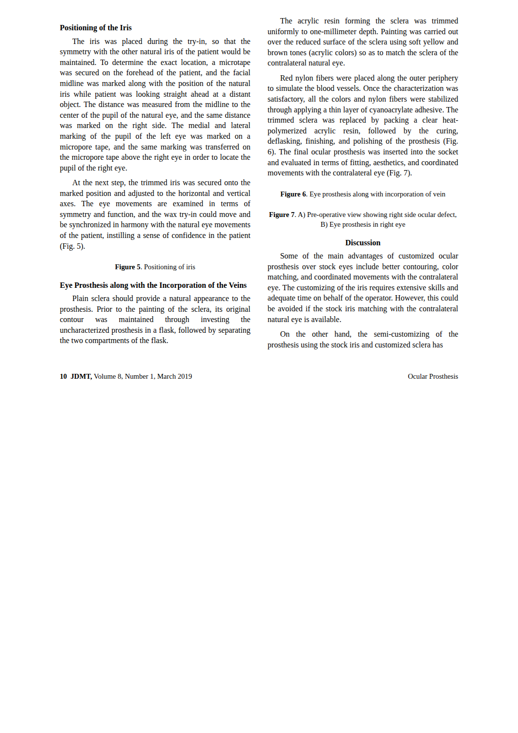Positioning of the Iris
The iris was placed during the try-in, so that the symmetry with the other natural iris of the patient would be maintained. To determine the exact location, a microtape was secured on the forehead of the patient, and the facial midline was marked along with the position of the natural iris while patient was looking straight ahead at a distant object. The distance was measured from the midline to the center of the pupil of the natural eye, and the same distance was marked on the right side. The medial and lateral marking of the pupil of the left eye was marked on a micropore tape, and the same marking was transferred on the micropore tape above the right eye in order to locate the pupil of the right eye.
At the next step, the trimmed iris was secured onto the marked position and adjusted to the horizontal and vertical axes. The eye movements are examined in terms of symmetry and function, and the wax try-in could move and be synchronized in harmony with the natural eye movements of the patient, instilling a sense of confidence in the patient (Fig. 5).
Figure 5. Positioning of iris
Eye Prosthesis along with the Incorporation of the Veins
Plain sclera should provide a natural appearance to the prosthesis. Prior to the painting of the sclera, its original contour was maintained through investing the uncharacterized prosthesis in a flask, followed by separating the two compartments of the flask.
The acrylic resin forming the sclera was trimmed uniformly to one-millimeter depth. Painting was carried out over the reduced surface of the sclera using soft yellow and brown tones (acrylic colors) so as to match the sclera of the contralateral natural eye.
Red nylon fibers were placed along the outer periphery to simulate the blood vessels. Once the characterization was satisfactory, all the colors and nylon fibers were stabilized through applying a thin layer of cyanoacrylate adhesive. The trimmed sclera was replaced by packing a clear heat-polymerized acrylic resin, followed by the curing, deflasking, finishing, and polishing of the prosthesis (Fig. 6). The final ocular prosthesis was inserted into the socket and evaluated in terms of fitting, aesthetics, and coordinated movements with the contralateral eye (Fig. 7).
Figure 6. Eye prosthesis along with incorporation of vein
Figure 7. A) Pre-operative view showing right side ocular defect, B) Eye prosthesis in right eye
Discussion
Some of the main advantages of customized ocular prosthesis over stock eyes include better contouring, color matching, and coordinated movements with the contralateral eye. The customizing of the iris requires extensive skills and adequate time on behalf of the operator. However, this could be avoided if the stock iris matching with the contralateral natural eye is available.
On the other hand, the semi-customizing of the prosthesis using the stock iris and customized sclera has
10 JDMT, Volume 8, Number 1, March 2019
Ocular Prosthesis